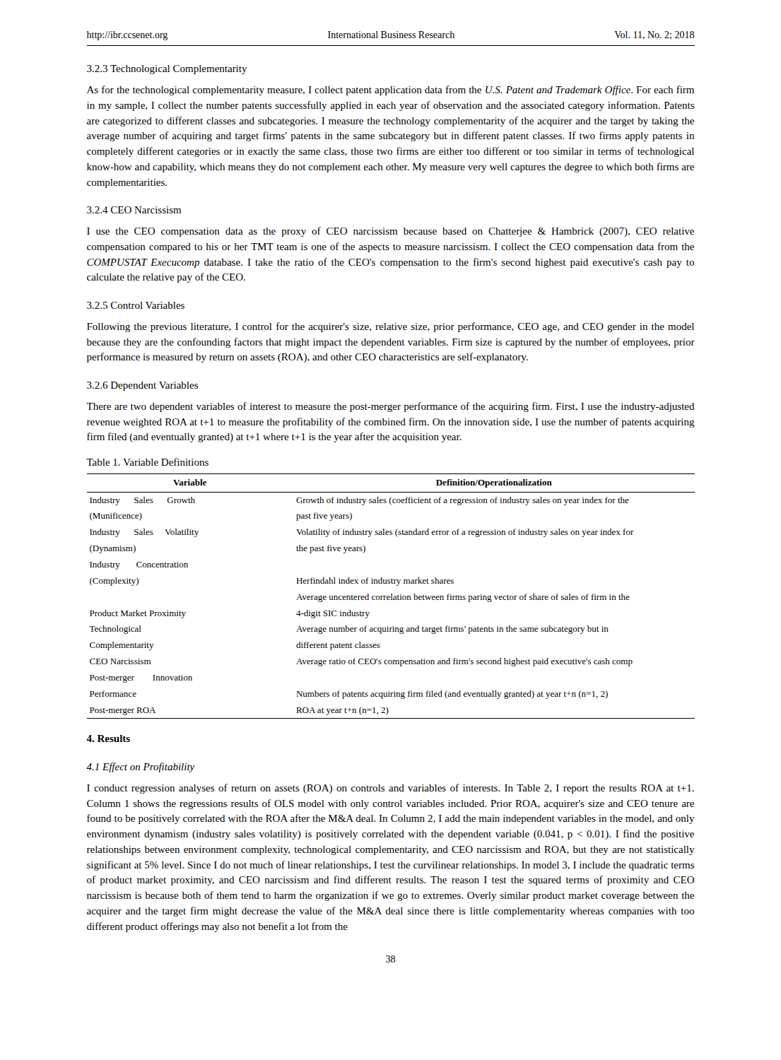http://ibr.ccsenet.org
International Business Research
Vol. 11, No. 2; 2018
3.2.3 Technological Complementarity
As for the technological complementarity measure, I collect patent application data from the U.S. Patent and Trademark Office. For each firm in my sample, I collect the number patents successfully applied in each year of observation and the associated category information. Patents are categorized to different classes and subcategories. I measure the technology complementarity of the acquirer and the target by taking the average number of acquiring and target firms' patents in the same subcategory but in different patent classes. If two firms apply patents in completely different categories or in exactly the same class, those two firms are either too different or too similar in terms of technological know-how and capability, which means they do not complement each other. My measure very well captures the degree to which both firms are complementarities.
3.2.4 CEO Narcissism
I use the CEO compensation data as the proxy of CEO narcissism because based on Chatterjee & Hambrick (2007), CEO relative compensation compared to his or her TMT team is one of the aspects to measure narcissism. I collect the CEO compensation data from the COMPUSTAT Execucomp database. I take the ratio of the CEO's compensation to the firm's second highest paid executive's cash pay to calculate the relative pay of the CEO.
3.2.5 Control Variables
Following the previous literature, I control for the acquirer's size, relative size, prior performance, CEO age, and CEO gender in the model because they are the confounding factors that might impact the dependent variables. Firm size is captured by the number of employees, prior performance is measured by return on assets (ROA), and other CEO characteristics are self-explanatory.
3.2.6 Dependent Variables
There are two dependent variables of interest to measure the post-merger performance of the acquiring firm. First, I use the industry-adjusted revenue weighted ROA at t+1 to measure the profitability of the combined firm. On the innovation side, I use the number of patents acquiring firm filed (and eventually granted) at t+1 where t+1 is the year after the acquisition year.
Table 1. Variable Definitions
| Variable | Definition/Operationalization |
| --- | --- |
| Industry Sales Growth | Growth of industry sales (coefficient of a regression of industry sales on year index for the |
| (Munificence) | past five years) |
| Industry Sales Volatility | Volatility of industry sales (standard error of a regression of industry sales on year index for |
| (Dynamism) | the past five years) |
| Industry Concentration | |
| (Complexity) | Herfindahl index of industry market shares |
| | Average uncentered correlation between firms paring vector of share of sales of firm in the |
| Product Market Proximity | 4-digit SIC industry |
| Technological | Average number of acquiring and target firms' patents in the same subcategory but in |
| Complementarity | different patent classes |
| CEO Narcissism | Average ratio of CEO's compensation and firm's second highest paid executive's cash comp |
| Post-merger Innovation | |
| Performance | Numbers of patents acquiring firm filed (and eventually granted) at year t+n (n=1, 2) |
| Post-merger ROA | ROA at year t+n (n=1, 2) |
4. Results
4.1 Effect on Profitability
I conduct regression analyses of return on assets (ROA) on controls and variables of interests. In Table 2, I report the results ROA at t+1. Column 1 shows the regressions results of OLS model with only control variables included. Prior ROA, acquirer's size and CEO tenure are found to be positively correlated with the ROA after the M&A deal. In Column 2, I add the main independent variables in the model, and only environment dynamism (industry sales volatility) is positively correlated with the dependent variable (0.041, p < 0.01). I find the positive relationships between environment complexity, technological complementarity, and CEO narcissism and ROA, but they are not statistically significant at 5% level. Since I do not much of linear relationships, I test the curvilinear relationships. In model 3, I include the quadratic terms of product market proximity, and CEO narcissism and find different results. The reason I test the squared terms of proximity and CEO narcissism is because both of them tend to harm the organization if we go to extremes. Overly similar product market coverage between the acquirer and the target firm might decrease the value of the M&A deal since there is little complementarity whereas companies with too different product offerings may also not benefit a lot from the
38